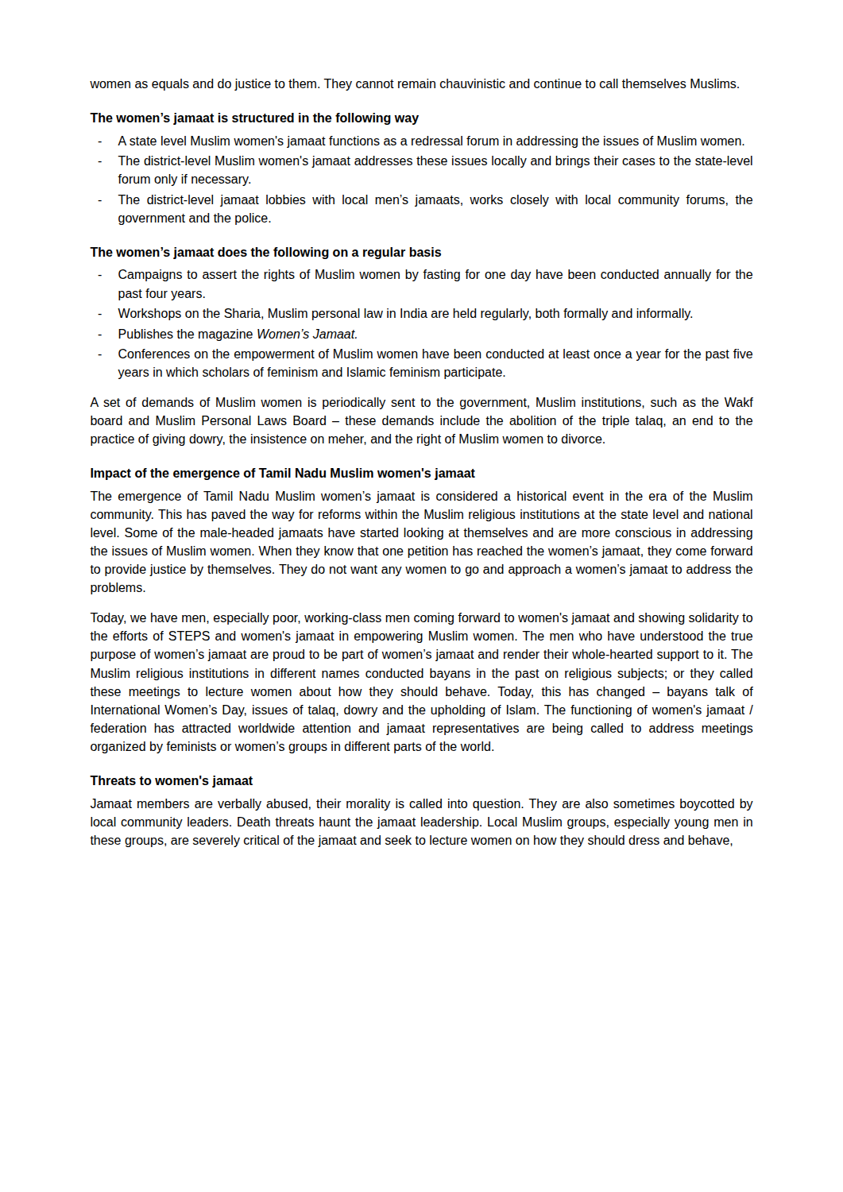women as equals and do justice to them. They cannot remain chauvinistic and continue to call themselves Muslims.
The women’s jamaat is structured in the following way
A state level Muslim women's jamaat functions as a redressal forum in addressing the issues of Muslim women.
The district-level Muslim women's jamaat addresses these issues locally and brings their cases to the state-level forum only if necessary.
The district-level jamaat lobbies with local men’s jamaats, works closely with local community forums, the government and the police.
The women’s jamaat does the following on a regular basis
Campaigns to assert the rights of Muslim women by fasting for one day have been conducted annually for the past four years.
Workshops on the Sharia, Muslim personal law in India are held regularly, both formally and informally.
Publishes the magazine Women’s Jamaat.
Conferences on the empowerment of Muslim women have been conducted at least once a year for the past five years in which scholars of feminism and Islamic feminism participate.
A set of demands of Muslim women is periodically sent to the government, Muslim institutions, such as the Wakf board and Muslim Personal Laws Board – these demands include the abolition of the triple talaq, an end to the practice of giving dowry, the insistence on meher, and the right of Muslim women to divorce.
Impact of the emergence of Tamil Nadu Muslim women's jamaat
The emergence of Tamil Nadu Muslim women’s jamaat is considered a historical event in the era of the Muslim community. This has paved the way for reforms within the Muslim religious institutions at the state level and national level. Some of the male-headed jamaats have started looking at themselves and are more conscious in addressing the issues of Muslim women. When they know that one petition has reached the women’s jamaat, they come forward to provide justice by themselves. They do not want any women to go and approach a women’s jamaat to address the problems.
Today, we have men, especially poor, working-class men coming forward to women's jamaat and showing solidarity to the efforts of STEPS and women's jamaat in empowering Muslim women. The men who have understood the true purpose of women’s jamaat are proud to be part of women’s jamaat and render their whole-hearted support to it. The Muslim religious institutions in different names conducted bayans in the past on religious subjects; or they called these meetings to lecture women about how they should behave. Today, this has changed – bayans talk of International Women’s Day, issues of talaq, dowry and the upholding of Islam. The functioning of women's jamaat / federation has attracted worldwide attention and jamaat representatives are being called to address meetings organized by feminists or women’s groups in different parts of the world.
Threats to women's jamaat
Jamaat members are verbally abused, their morality is called into question. They are also sometimes boycotted by local community leaders. Death threats haunt the jamaat leadership. Local Muslim groups, especially young men in these groups, are severely critical of the jamaat and seek to lecture women on how they should dress and behave,